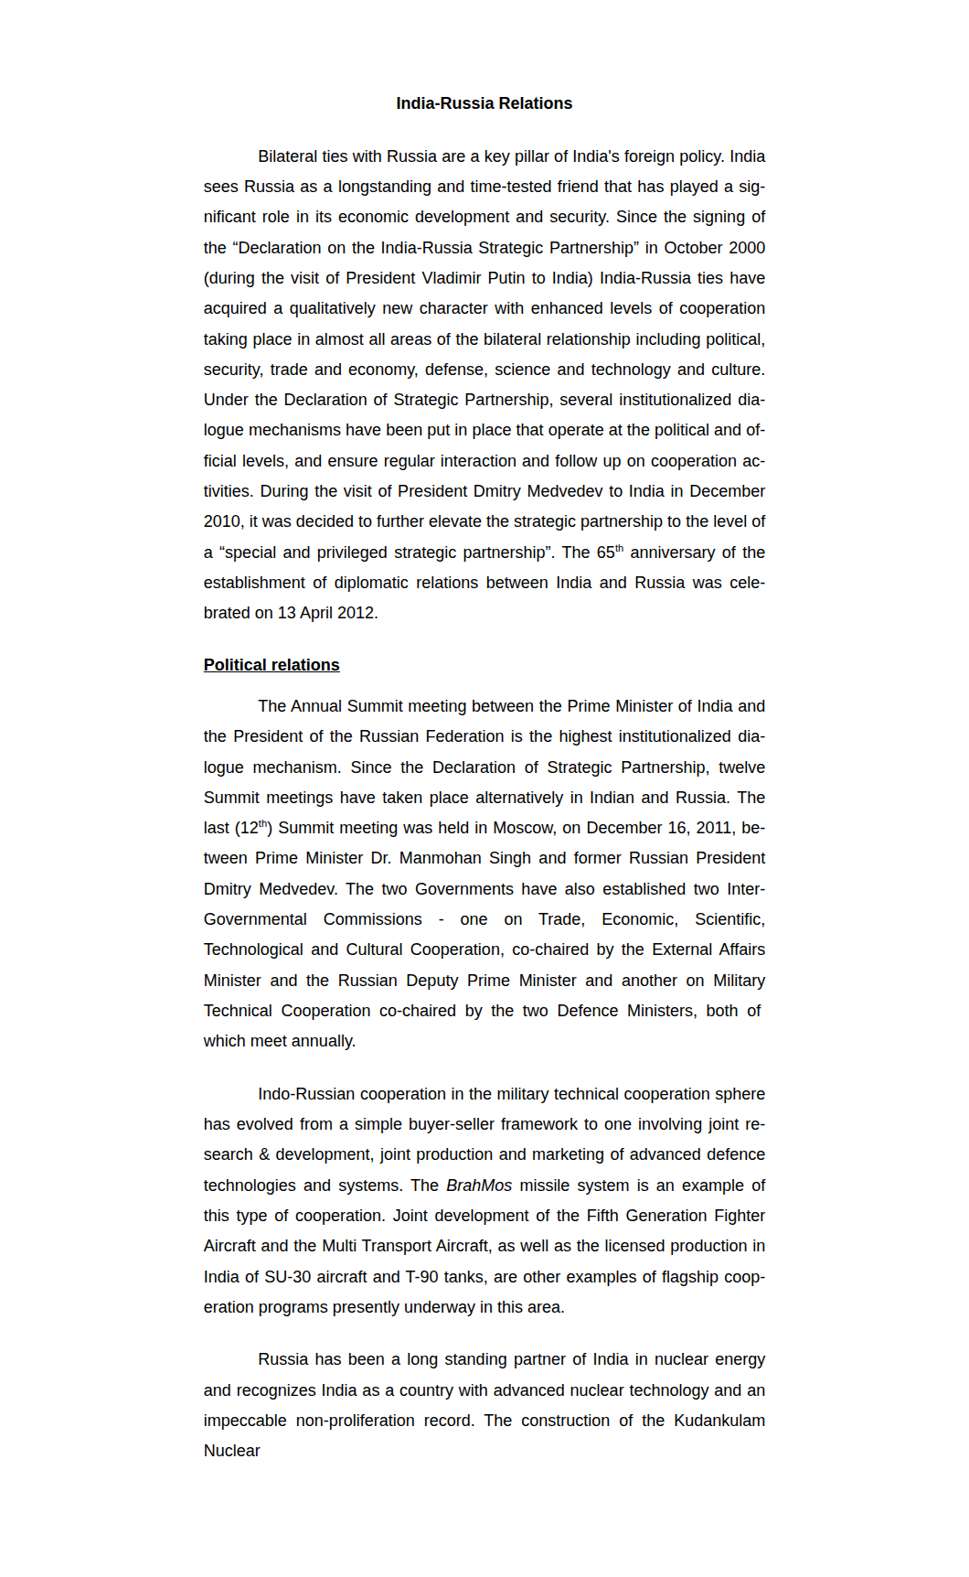India-Russia Relations
Bilateral ties with Russia are a key pillar of India's foreign policy. India sees Russia as a longstanding and time-tested friend that has played a significant role in its economic development and security. Since the signing of the “Declaration on the India-Russia Strategic Partnership” in October 2000 (during the visit of President Vladimir Putin to India) India-Russia ties have acquired a qualitatively new character with enhanced levels of cooperation taking place in almost all areas of the bilateral relationship including political, security, trade and economy, defense, science and technology and culture. Under the Declaration of Strategic Partnership, several institutionalized dialogue mechanisms have been put in place that operate at the political and official levels, and ensure regular interaction and follow up on cooperation activities. During the visit of President Dmitry Medvedev to India in December 2010, it was decided to further elevate the strategic partnership to the level of a “special and privileged strategic partnership”. The 65th anniversary of the establishment of diplomatic relations between India and Russia was celebrated on 13 April 2012.
Political relations
The Annual Summit meeting between the Prime Minister of India and the President of the Russian Federation is the highest institutionalized dialogue mechanism. Since the Declaration of Strategic Partnership, twelve Summit meetings have taken place alternatively in Indian and Russia. The last (12th) Summit meeting was held in Moscow, on December 16, 2011, between Prime Minister Dr. Manmohan Singh and former Russian President Dmitry Medvedev. The two Governments have also established two Inter-Governmental Commissions - one on Trade, Economic, Scientific, Technological and Cultural Cooperation, co-chaired by the External Affairs Minister and the Russian Deputy Prime Minister and another on Military Technical Cooperation co-chaired by the two Defence Ministers, both of which meet annually.
Indo-Russian cooperation in the military technical cooperation sphere has evolved from a simple buyer-seller framework to one involving joint research & development, joint production and marketing of advanced defence technologies and systems. The BrahMos missile system is an example of this type of cooperation. Joint development of the Fifth Generation Fighter Aircraft and the Multi Transport Aircraft, as well as the licensed production in India of SU-30 aircraft and T-90 tanks, are other examples of flagship cooperation programs presently underway in this area.
Russia has been a long standing partner of India in nuclear energy and recognizes India as a country with advanced nuclear technology and an impeccable non-proliferation record. The construction of the Kudankulam Nuclear